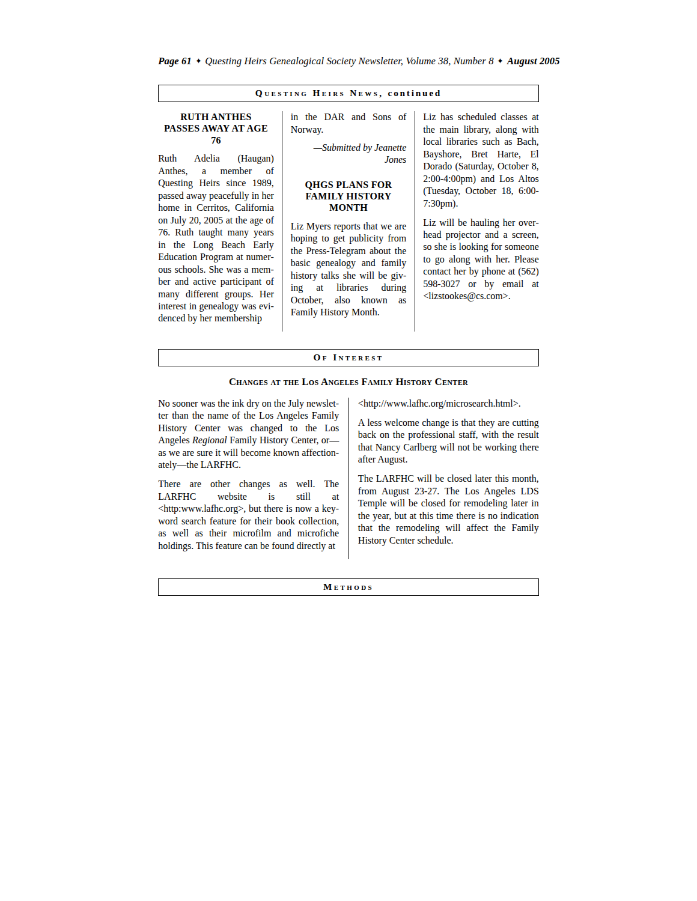Page 61 ✦ Questing Heirs Genealogical Society Newsletter, Volume 38, Number 8 ✦ August 2005
Questing Heirs News, continued
RUTH ANTHES
PASSES AWAY AT AGE 76
Ruth Adelia (Haugan) Anthes, a member of Questing Heirs since 1989, passed away peacefully in her home in Cerritos, California on July 20, 2005 at the age of 76. Ruth taught many years in the Long Beach Early Education Program at numerous schools. She was a member and active participant of many different groups. Her interest in genealogy was evidenced by her membership
in the DAR and Sons of Norway.
—Submitted by Jeanette Jones
QHGS PLANS FOR
FAMILY HISTORY MONTH
Liz Myers reports that we are hoping to get publicity from the Press-Telegram about the basic genealogy and family history talks she will be giving at libraries during October, also known as Family History Month.
Liz has scheduled classes at the main library, along with local libraries such as Bach, Bayshore, Bret Harte, El Dorado (Saturday, October 8, 2:00-4:00pm) and Los Altos (Tuesday, October 18, 6:00-7:30pm).
Liz will be hauling her overhead projector and a screen, so she is looking for someone to go along with her. Please contact her by phone at (562) 598-3027 or by email at <lizstookes@cs.com>.
Of Interest
Changes at the Los Angeles Family History Center
No sooner was the ink dry on the July newsletter than the name of the Los Angeles Family History Center was changed to the Los Angeles Regional Family History Center, or—as we are sure it will become known affectionately—the LARFHC.
There are other changes as well. The LARFHC website is still at <http:www.lafhc.org>, but there is now a keyword search feature for their book collection, as well as their microfilm and microfiche holdings. This feature can be found directly at
<http://www.lafhc.org/microsearch.html>.
A less welcome change is that they are cutting back on the professional staff, with the result that Nancy Carlberg will not be working there after August.
The LARFHC will be closed later this month, from August 23-27. The Los Angeles LDS Temple will be closed for remodeling later in the year, but at this time there is no indication that the remodeling will affect the Family History Center schedule.
Methods